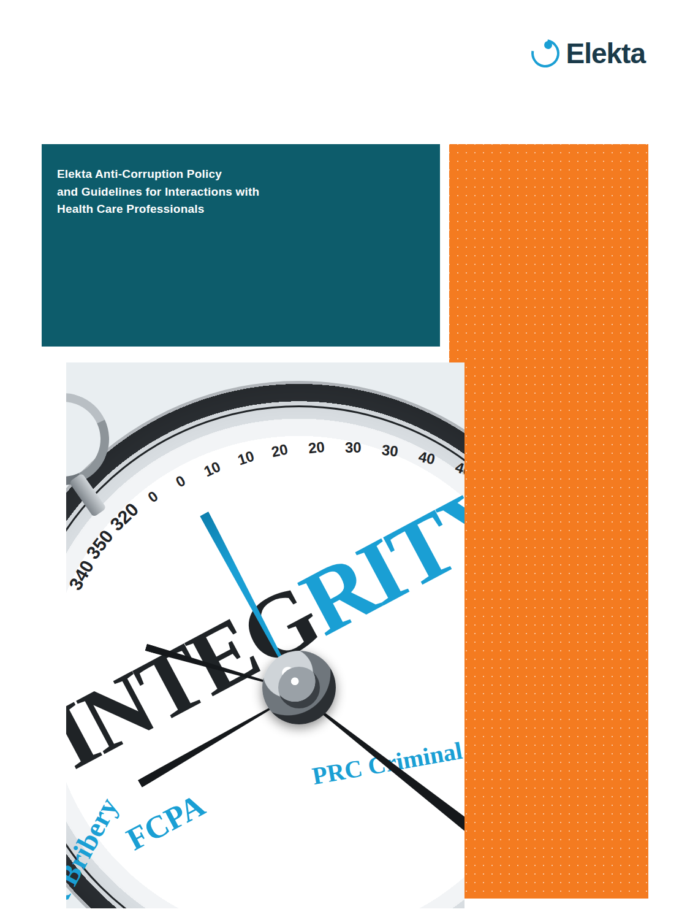Elekta
Elekta Anti-Corruption Policy
and Guidelines for Interactions with
Health Care Professionals
340 350 320 0 0 10 10 20 20 30 30 40 40 5
INTEGRITY
FCPA
UK Bribery
PRC Criminal